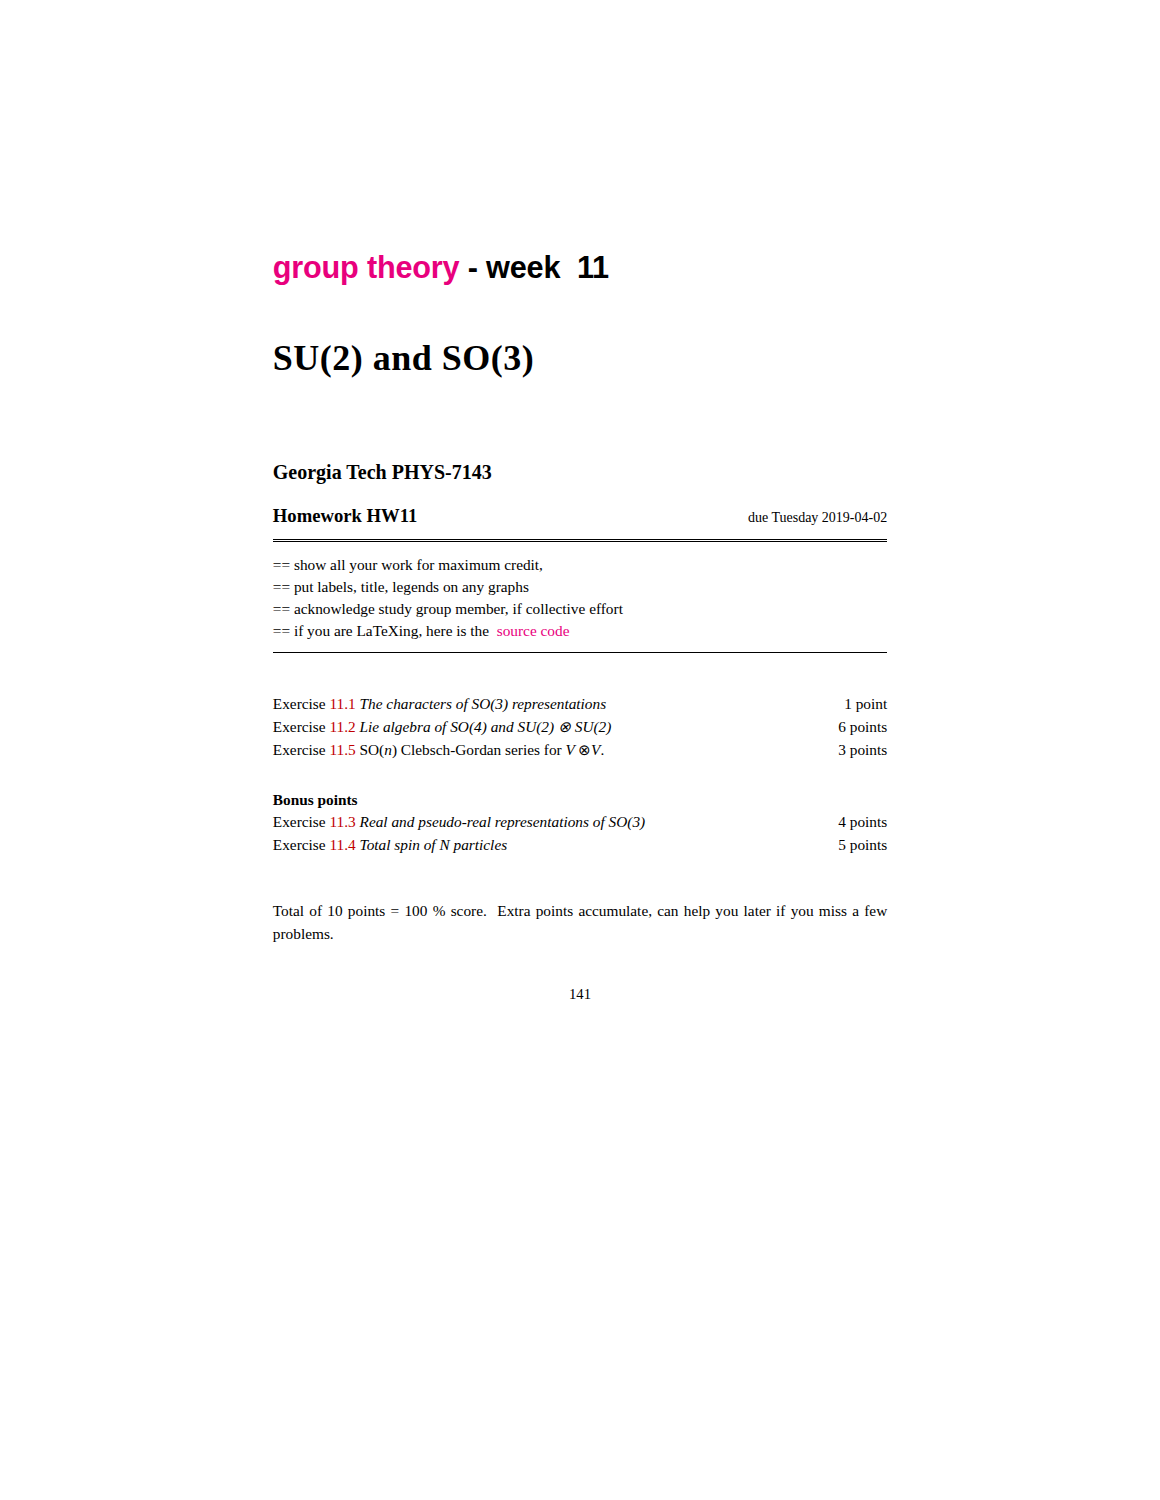group theory - week 11
SU(2) and SO(3)
Georgia Tech PHYS-7143
Homework HW11 due Tuesday 2019-04-02
== show all your work for maximum credit,
== put labels, title, legends on any graphs
== acknowledge study group member, if collective effort
== if you are LaTeXing, here is the source code
Exercise 11.1 The characters of SO(3) representations 1 point
Exercise 11.2 Lie algebra of SO(4) and SU(2) ⊗ SU(2) 6 points
Exercise 11.5 SO(n) Clebsch-Gordan series for V ⊗V. 3 points
Bonus points
Exercise 11.3 Real and pseudo-real representations of SO(3) 4 points
Exercise 11.4 Total spin of N particles 5 points
Total of 10 points = 100 % score. Extra points accumulate, can help you later if you miss a few problems.
141